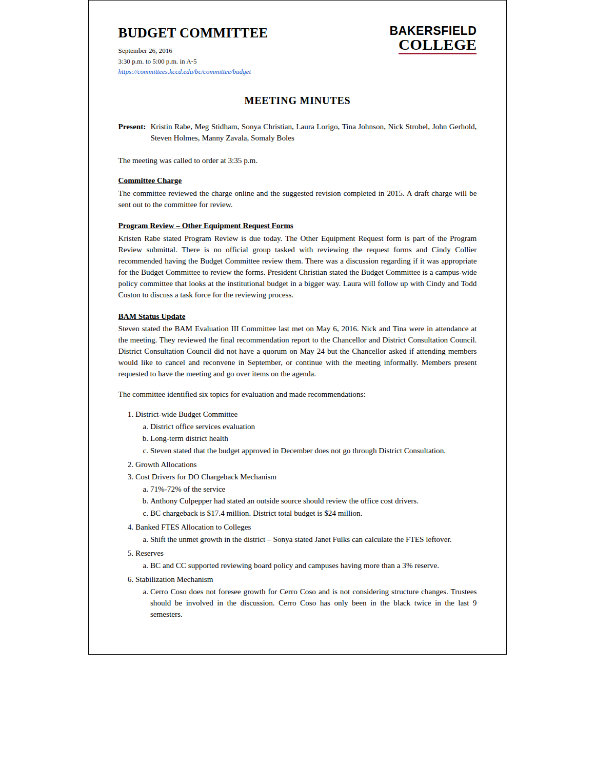BAKERSFIELD
COLLEGE
BUDGET COMMITTEE
September 26, 2016
3:30 p.m. to 5:00 p.m. in A-5
https://committees.kccd.edu/bc/committee/budget
MEETING MINUTES
Present:
Kristin Rabe, Meg Stidham, Sonya Christian, Laura Lorigo, Tina Johnson, Nick Strobel, John Gerhold, Steven Holmes, Manny Zavala, Somaly Boles
The meeting was called to order at 3:35 p.m.
Committee Charge
The committee reviewed the charge online and the suggested revision completed in 2015. A draft charge will be sent out to the committee for review.
Program Review – Other Equipment Request Forms
Kristen Rabe stated Program Review is due today. The Other Equipment Request form is part of the Program Review submittal. There is no official group tasked with reviewing the request forms and Cindy Collier recommended having the Budget Committee review them. There was a discussion regarding if it was appropriate for the Budget Committee to review the forms. President Christian stated the Budget Committee is a campus-wide policy committee that looks at the institutional budget in a bigger way. Laura will follow up with Cindy and Todd Coston to discuss a task force for the reviewing process.
BAM Status Update
Steven stated the BAM Evaluation III Committee last met on May 6, 2016. Nick and Tina were in attendance at the meeting. They reviewed the final recommendation report to the Chancellor and District Consultation Council. District Consultation Council did not have a quorum on May 24 but the Chancellor asked if attending members would like to cancel and reconvene in September, or continue with the meeting informally. Members present requested to have the meeting and go over items on the agenda.
The committee identified six topics for evaluation and made recommendations:
District-wide Budget Committee
District office services evaluation
Long-term district health
Steven stated that the budget approved in December does not go through District Consultation.
Growth Allocations
Cost Drivers for DO Chargeback Mechanism
71%-72% of the service
Anthony Culpepper had stated an outside source should review the office cost drivers.
BC chargeback is $17.4 million. District total budget is $24 million.
Banked FTES Allocation to Colleges
Shift the unmet growth in the district – Sonya stated Janet Fulks can calculate the FTES leftover.
Reserves
BC and CC supported reviewing board policy and campuses having more than a 3% reserve.
Stabilization Mechanism
Cerro Coso does not foresee growth for Cerro Coso and is not considering structure changes. Trustees should be involved in the discussion. Cerro Coso has only been in the black twice in the last 9 semesters.